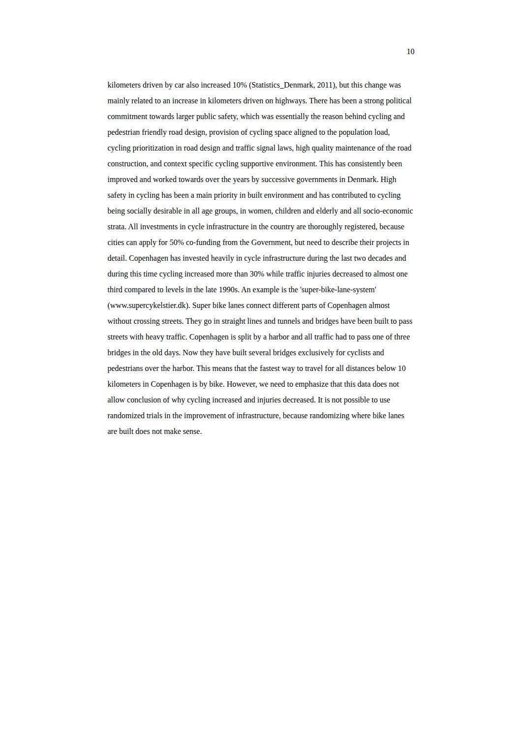10
kilometers driven by car also increased 10% (Statistics_Denmark, 2011), but this change was mainly related to an increase in kilometers driven on highways. There has been a strong political commitment towards larger public safety, which was essentially the reason behind cycling and pedestrian friendly road design, provision of cycling space aligned to the population load, cycling prioritization in road design and traffic signal laws, high quality maintenance of the road construction, and context specific cycling supportive environment. This has consistently been improved and worked towards over the years by successive governments in Denmark. High safety in cycling has been a main priority in built environment and has contributed to cycling being socially desirable in all age groups, in women, children and elderly and all socio-economic strata. All investments in cycle infrastructure in the country are thoroughly registered, because cities can apply for 50% co-funding from the Government, but need to describe their projects in detail. Copenhagen has invested heavily in cycle infrastructure during the last two decades and during this time cycling increased more than 30% while traffic injuries decreased to almost one third compared to levels in the late 1990s. An example is the 'super-bike-lane-system' (www.supercykelstier.dk). Super bike lanes connect different parts of Copenhagen almost without crossing streets. They go in straight lines and tunnels and bridges have been built to pass streets with heavy traffic. Copenhagen is split by a harbor and all traffic had to pass one of three bridges in the old days. Now they have built several bridges exclusively for cyclists and pedestrians over the harbor. This means that the fastest way to travel for all distances below 10 kilometers in Copenhagen is by bike. However, we need to emphasize that this data does not allow conclusion of why cycling increased and injuries decreased. It is not possible to use randomized trials in the improvement of infrastructure, because randomizing where bike lanes are built does not make sense.